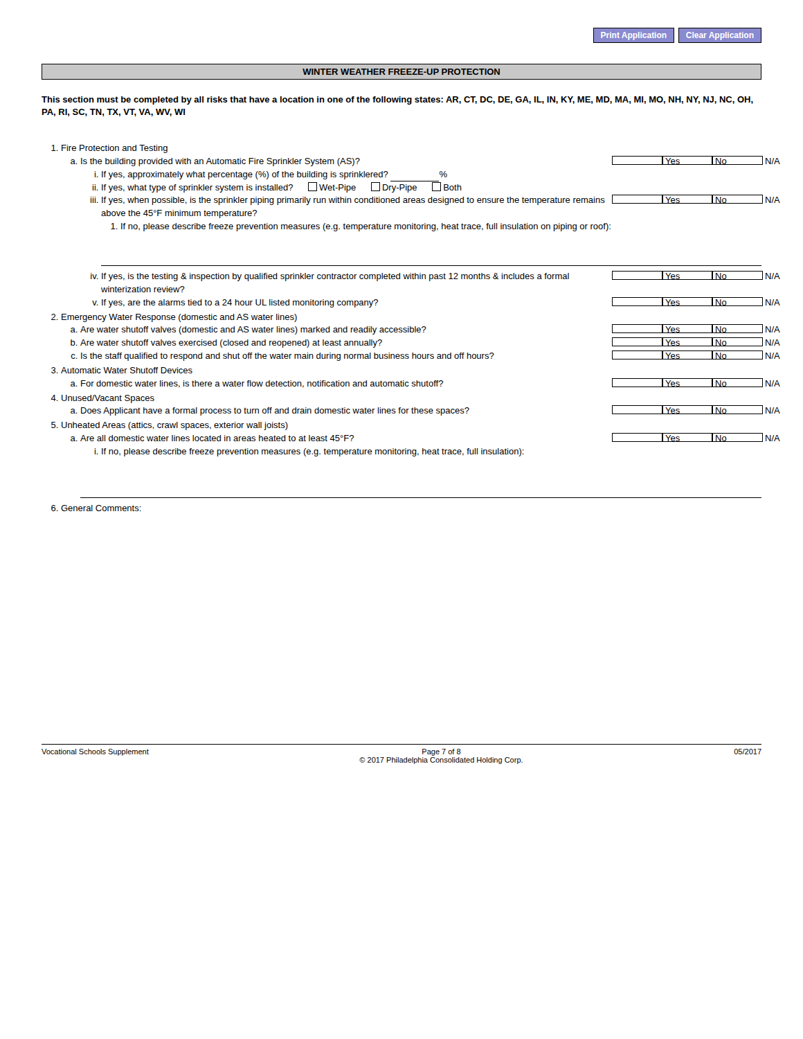Print Application Clear Application
WINTER WEATHER FREEZE-UP PROTECTION
This section must be completed by all risks that have a location in one of the following states: AR, CT, DC, DE, GA, IL, IN, KY, ME, MD, MA, MI, MO, NH, NY, NJ, NC, OH, PA, RI, SC, TN, TX, VT, VA, WV, WI
Fire Protection and Testing
Is the building provided with an Automatic Fire Sprinkler System (AS)?
Yes No N/A
If yes, approximately what percentage (%) of the building is sprinklered? %
If yes, what type of sprinkler system is installed? Wet-Pipe Dry-Pipe Both
If yes, when possible, is the sprinkler piping primarily run within conditioned areas designed to ensure the temperature remains above the 45°F minimum temperature?
Yes No N/A
If no, please describe freeze prevention measures (e.g. temperature monitoring, heat trace, full insulation on piping or roof):
If yes, is the testing & inspection by qualified sprinkler contractor completed within past 12 months & includes a formal winterization review?
Yes No N/A
If yes, are the alarms tied to a 24 hour UL listed monitoring company?
Yes No N/A
Emergency Water Response (domestic and AS water lines)
Are water shutoff valves (domestic and AS water lines) marked and readily accessible?
Yes No N/A
Are water shutoff valves exercised (closed and reopened) at least annually?
Yes No N/A
Is the staff qualified to respond and shut off the water main during normal business hours and off hours?
Yes No N/A
Automatic Water Shutoff Devices
For domestic water lines, is there a water flow detection, notification and automatic shutoff?
Yes No N/A
Unused/Vacant Spaces
Does Applicant have a formal process to turn off and drain domestic water lines for these spaces?
Yes No N/A
Unheated Areas (attics, crawl spaces, exterior wall joists)
Are all domestic water lines located in areas heated to at least 45°F?
Yes No N/A
If no, please describe freeze prevention measures (e.g. temperature monitoring, heat trace, full insulation):
General Comments:
Vocational Schools Supplement
Page 7 of 8
© 2017 Philadelphia Consolidated Holding Corp.
05/2017